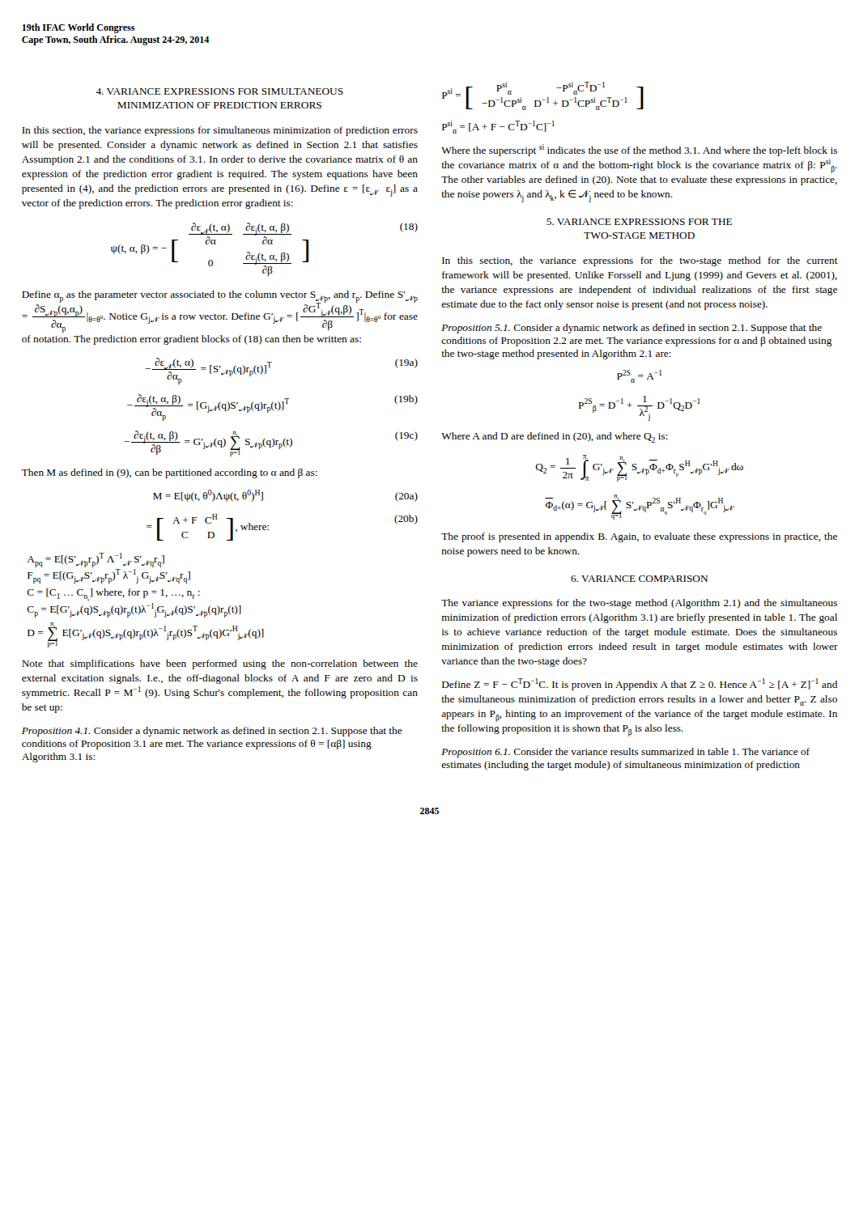19th IFAC World Congress
Cape Town, South Africa. August 24-29, 2014
4. Variance expressions for simultaneous
minimization of prediction errors
In this section, the variance expressions for simultaneous minimization of prediction errors will be presented. Consider a dynamic network as defined in Section 2.1 that satisfies Assumption 2.1 and the conditions of 3.1. In order to derive the covariance matrix of θ an expression of the prediction error gradient is required. The system equations have been presented in (4), and the prediction errors are presented in (16). Define ε = [ε𝒩 εj] as a vector of the prediction errors. The prediction error gradient is:
ψ(t, α, β) = − [
| ∂ε 𝒩 (t, α) ∂α | ∂ε j (t, α, β) ∂α |
| 0 | ∂ε j (t, α, β) ∂β |
] (18)
Define αp as the parameter vector associated to the column vector S𝒩p, and rp. Define S′𝒩p = ∂S𝒩p(q,αp)∂αp|θ=θ0. Notice Gj𝒩 is a row vector. Define G′j𝒩 = [∂GTj𝒩(q,β)∂β]T|θ=θ0 for ease of notation. The prediction error gradient blocks of (18) can then be written as:
−∂ε𝒩(t, α)∂αp = [S′𝒩p(q)rp(t)]T (19a)
−∂εj(t, α, β)∂αp = [Gj𝒩(q)S′𝒩p(q)rp(t)]T (19b)
−∂εj(t, α, β)∂β = G′j𝒩(q) nr∑p=1 S𝒩p(q)rp(t) (19c)
Then M as defined in (9), can be partitioned according to α and β as:
M = E[ψ(t, θ0)Λψ(t, θ0)H] (20a)
= [
| A + F | C H |
| C | D |
], where: (20b)
Apq = E[(S′𝒩prp)T Λ−1𝒩 S′𝒩qrq] Fpq = E[(Gj𝒩S′𝒩prp)T λ−1j Gj𝒩S′𝒩qrq] C = [C1 … Cnr] where, for p = 1, …, nr : Cp = E[G′j𝒩(q)S𝒩p(q)rp(t)λ−1jGj𝒩(q)S′𝒩p(q)rp(t)] D = nr∑p=1 E[G′j𝒩(q)S𝒩p(q)rp(t)λ−1jrp(t)ST𝒩p(q)G′Hj𝒩(q)]
Note that simplifications have been performed using the non-correlation between the external excitation signals. I.e., the off-diagonal blocks of A and F are zero and D is symmetric. Recall P = M−1 (9). Using Schur's complement, the following proposition can be set up:
Proposition 4.1. Consider a dynamic network as defined in section 2.1. Suppose that the conditions of Proposition 3.1 are met. The variance expressions of θ = [αβ] using Algorithm 3.1 is:
Psi = [
| P si α | −P si α C T D −1 |
| −D −1 CP si α | D −1 + D −1 CP si α C T D −1 |
]
Psiα = [A + F − CTD−1C]−1
Where the superscript si indicates the use of the method 3.1. And where the top-left block is the covariance matrix of α and the bottom-right block is the covariance matrix of β: Psiβ. The other variables are defined in (20). Note that to evaluate these expressions in practice, the noise powers λj and λk, k ∈ 𝒩j need to be known.
5. Variance expressions for the
two-stage method
In this section, the variance expressions for the two-stage method for the current framework will be presented. Unlike Forssell and Ljung (1999) and Gevers et al. (2001), the variance expressions are independent of individual realizations of the first stage estimate due to the fact only sensor noise is present (and not process noise).
Proposition 5.1. Consider a dynamic network as defined in section 2.1. Suppose that the conditions of Proposition 2.2 are met. The variance expressions for α and β obtained using the two-stage method presented in Algorithm 2.1 are:
P2Sα = A−1
P2Sβ = D−1 + 1 λ2j D−1Q2D−1
Where A and D are defined in (20), and where Q2 is:
Q2 = 12π π∫−π G′j𝒩 nr∑p=1 S𝒩pΦd+ΦrpSH𝒩pG′Hj𝒩 dω
Φd+(α) = Gj𝒩[ nr∑q=1 S′𝒩qP2SαqS′H𝒩qΦrq]GHj𝒩
The proof is presented in appendix B. Again, to evaluate these expressions in practice, the noise powers need to be known.
6. Variance comparison
The variance expressions for the two-stage method (Algorithm 2.1) and the simultaneous minimization of prediction errors (Algorithm 3.1) are briefly presented in table 1. The goal is to achieve variance reduction of the target module estimate. Does the simultaneous minimization of prediction errors indeed result in target module estimates with lower variance than the two-stage does?
Define Z = F − CTD−1C. It is proven in Appendix A that Z ≥ 0. Hence A−1 ≥ [A + Z]−1 and the simultaneous minimization of prediction errors results in a lower and better Pα. Z also appears in Pβ, hinting to an improvement of the variance of the target module estimate. In the following proposition it is shown that Pβ is also less.
Proposition 6.1. Consider the variance results summarized in table 1. The variance of estimates (including the target module) of simultaneous minimization of prediction
2845